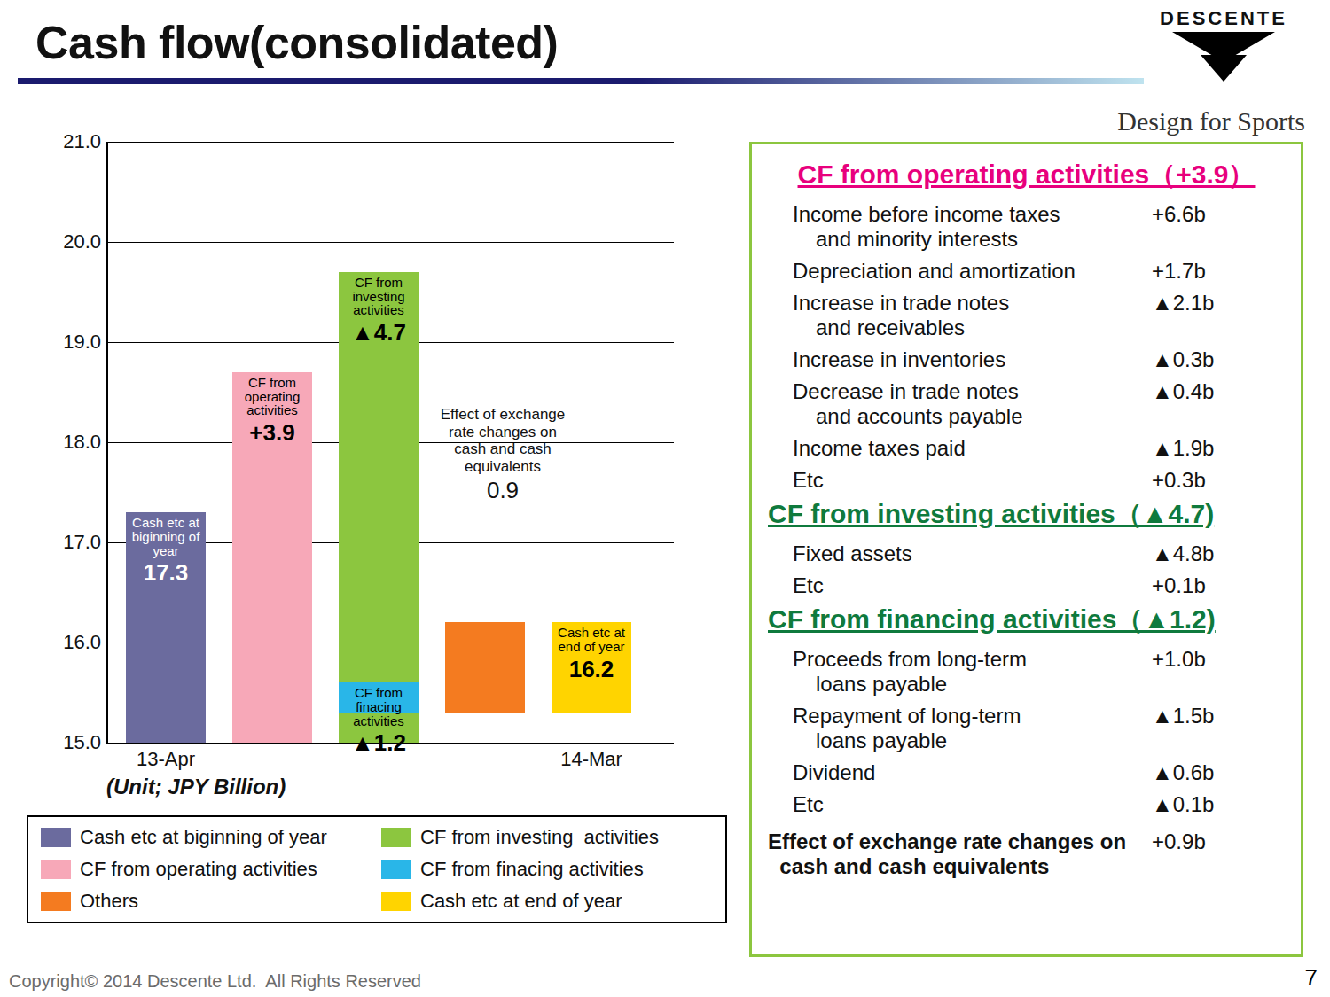Cash flow(consolidated)
DESCENTE
Design for Sports
21.0
20.0
19.0
18.0
17.0
16.0
15.0
Cash etc at biginning of year 17.3
CF from operating activities +3.9
CF from investing activities ▲4.7
CF from finacing activities ▲1.2
Cash etc at end of year 16.2
Effect of exchange rate changes on cash and cash equivalents 0.9
13-Apr
14-Mar
(Unit; JPY Billion)
Cash etc at biginning of year
CF from investing activities
CF from operating activities
CF from finacing activities
Others
Cash etc at end of year
CF from operating activities（+3.9）
| Income before income taxes and minority interests | +6.6b |
| Depreciation and amortization | +1.7b |
| Increase in trade notes and receivables | ▲2.1b |
| Increase in inventories | ▲0.3b |
| Decrease in trade notes and accounts payable | ▲0.4b |
| Income taxes paid | ▲1.9b |
| Etc | +0.3b |
CF from investing activities（▲4.7)
| Fixed assets | ▲4.8b |
| Etc | +0.1b |
CF from financing activities（▲1.2)
| Proceeds from long-term loans payable | +1.0b |
| Repayment of long-term loans payable | ▲1.5b |
| Dividend | ▲0.6b |
| Etc | ▲0.1b |
Effect of exchange rate changes on
cash and cash equivalents
+0.9b
Copyright© 2014 Descente Ltd. All Rights Reserved
7